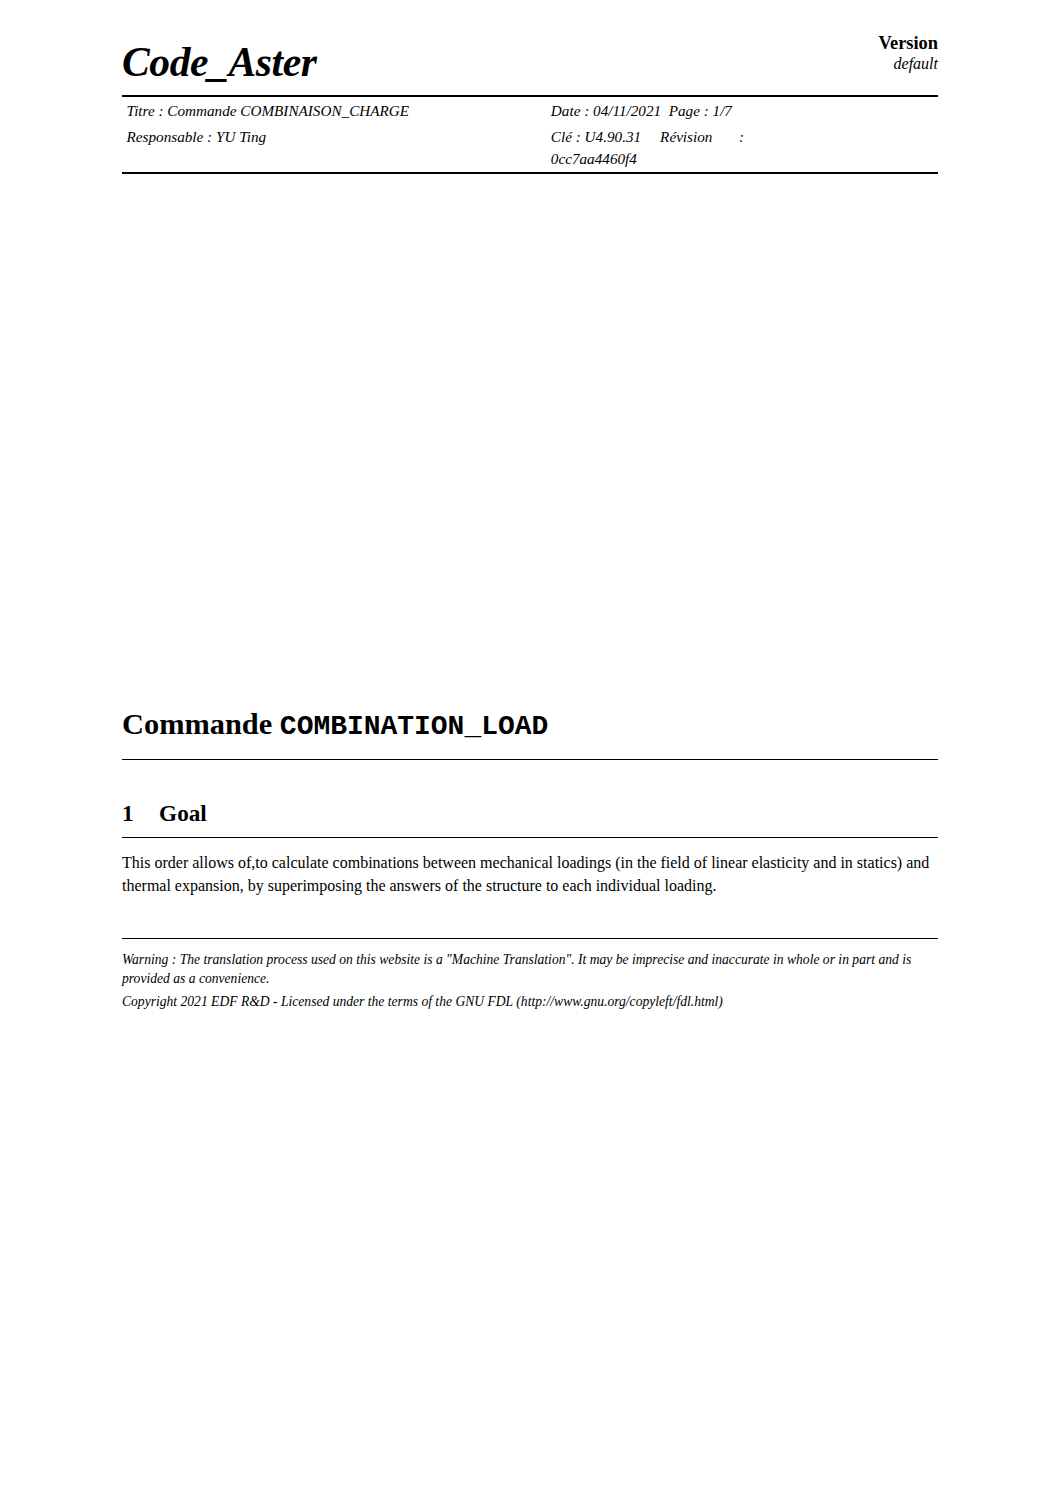Code_Aster
Version
default
| Titre : Commande COMBINAISON_CHARGE | Date : 04/11/2021 Page : 1/7 |
| Responsable : YU Ting | Clé : U4.90.31 Révision : 0cc7aa4460f4 |
Commande COMBINATION_LOAD
1 Goal
This order allows of,to calculate combinations between mechanical loadings (in the field of linear elasticity and in statics) and thermal expansion, by superimposing the answers of the structure to each individual loading.
Warning : The translation process used on this website is a "Machine Translation". It may be imprecise and inaccurate in whole or in part and is provided as a convenience.
Copyright 2021 EDF R&D - Licensed under the terms of the GNU FDL (http://www.gnu.org/copyleft/fdl.html)